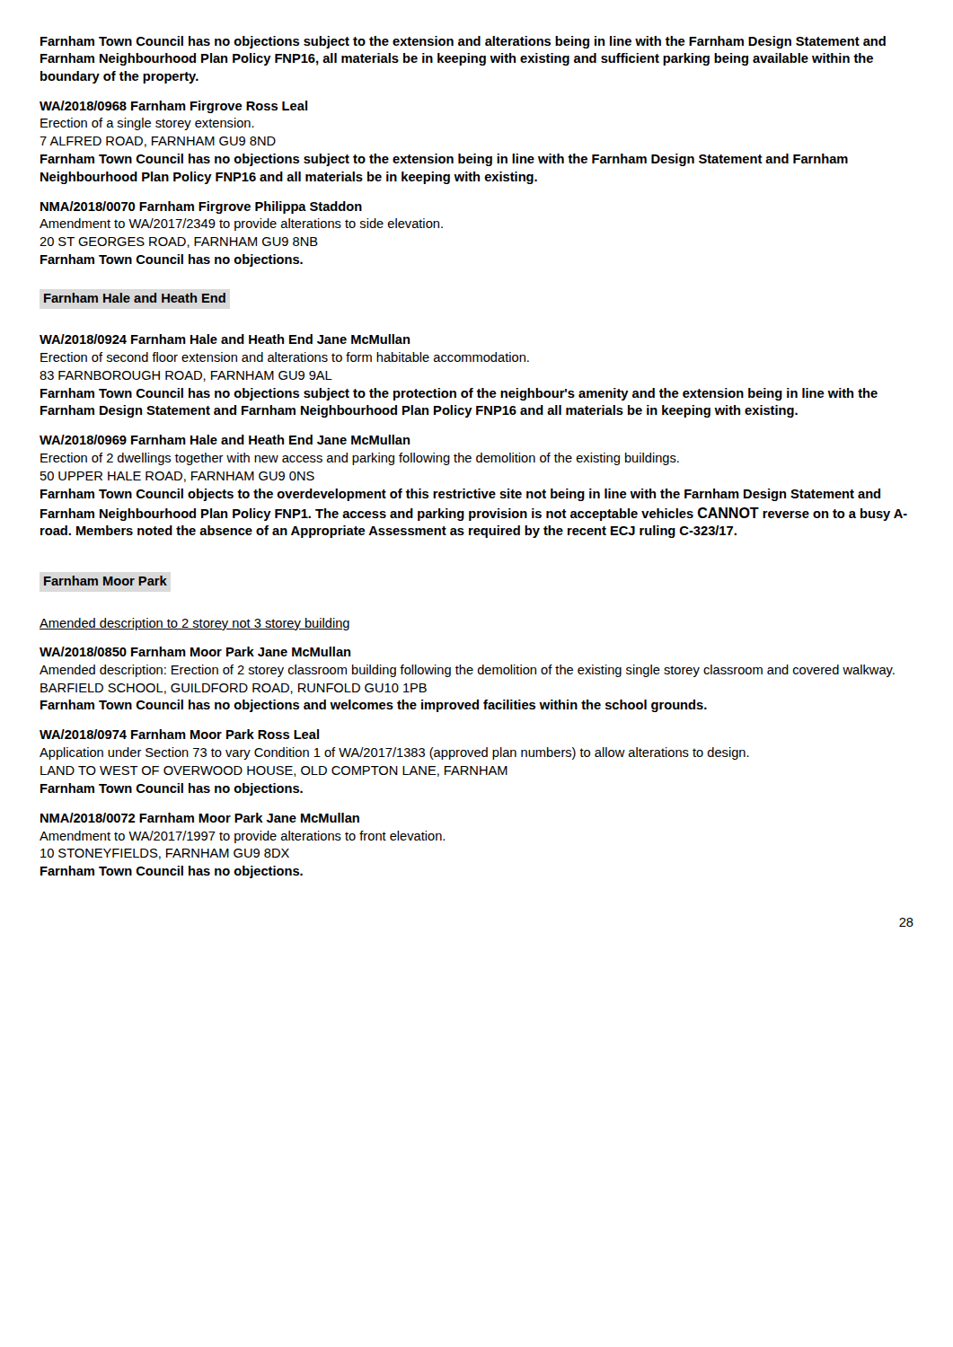Farnham Town Council has no objections subject to the extension and alterations being in line with the Farnham Design Statement and Farnham Neighbourhood Plan Policy FNP16, all materials be in keeping with existing and sufficient parking being available within the boundary of the property.
WA/2018/0968 Farnham Firgrove Ross Leal
Erection of a single storey extension.
7 ALFRED ROAD, FARNHAM GU9 8ND
Farnham Town Council has no objections subject to the extension being in line with the Farnham Design Statement and Farnham Neighbourhood Plan Policy FNP16 and all materials be in keeping with existing.
NMA/2018/0070 Farnham Firgrove Philippa Staddon
Amendment to WA/2017/2349 to provide alterations to side elevation.
20 ST GEORGES ROAD, FARNHAM GU9 8NB
Farnham Town Council has no objections.
Farnham Hale and Heath End
WA/2018/0924 Farnham Hale and Heath End Jane McMullan
Erection of second floor extension and alterations to form habitable accommodation.
83 FARNBOROUGH ROAD, FARNHAM GU9 9AL
Farnham Town Council has no objections subject to the protection of the neighbour's amenity and the extension being in line with the Farnham Design Statement and Farnham Neighbourhood Plan Policy FNP16 and all materials be in keeping with existing.
WA/2018/0969 Farnham Hale and Heath End Jane McMullan
Erection of 2 dwellings together with new access and parking following the demolition of the existing buildings.
50 UPPER HALE ROAD, FARNHAM GU9 0NS
Farnham Town Council objects to the overdevelopment of this restrictive site not being in line with the Farnham Design Statement and Farnham Neighbourhood Plan Policy FNP1. The access and parking provision is not acceptable vehicles CANNOT reverse on to a busy A-road. Members noted the absence of an Appropriate Assessment as required by the recent ECJ ruling C-323/17.
Farnham Moor Park
Amended description to 2 storey not 3 storey building
WA/2018/0850 Farnham Moor Park Jane McMullan
Amended description: Erection of 2 storey classroom building following the demolition of the existing single storey classroom and covered walkway.
BARFIELD SCHOOL, GUILDFORD ROAD, RUNFOLD GU10 1PB
Farnham Town Council has no objections and welcomes the improved facilities within the school grounds.
WA/2018/0974 Farnham Moor Park Ross Leal
Application under Section 73 to vary Condition 1 of WA/2017/1383 (approved plan numbers) to allow alterations to design.
LAND TO WEST OF OVERWOOD HOUSE, OLD COMPTON LANE, FARNHAM
Farnham Town Council has no objections.
NMA/2018/0072 Farnham Moor Park Jane McMullan
Amendment to WA/2017/1997 to provide alterations to front elevation.
10 STONEYFIELDS, FARNHAM GU9 8DX
Farnham Town Council has no objections.
28